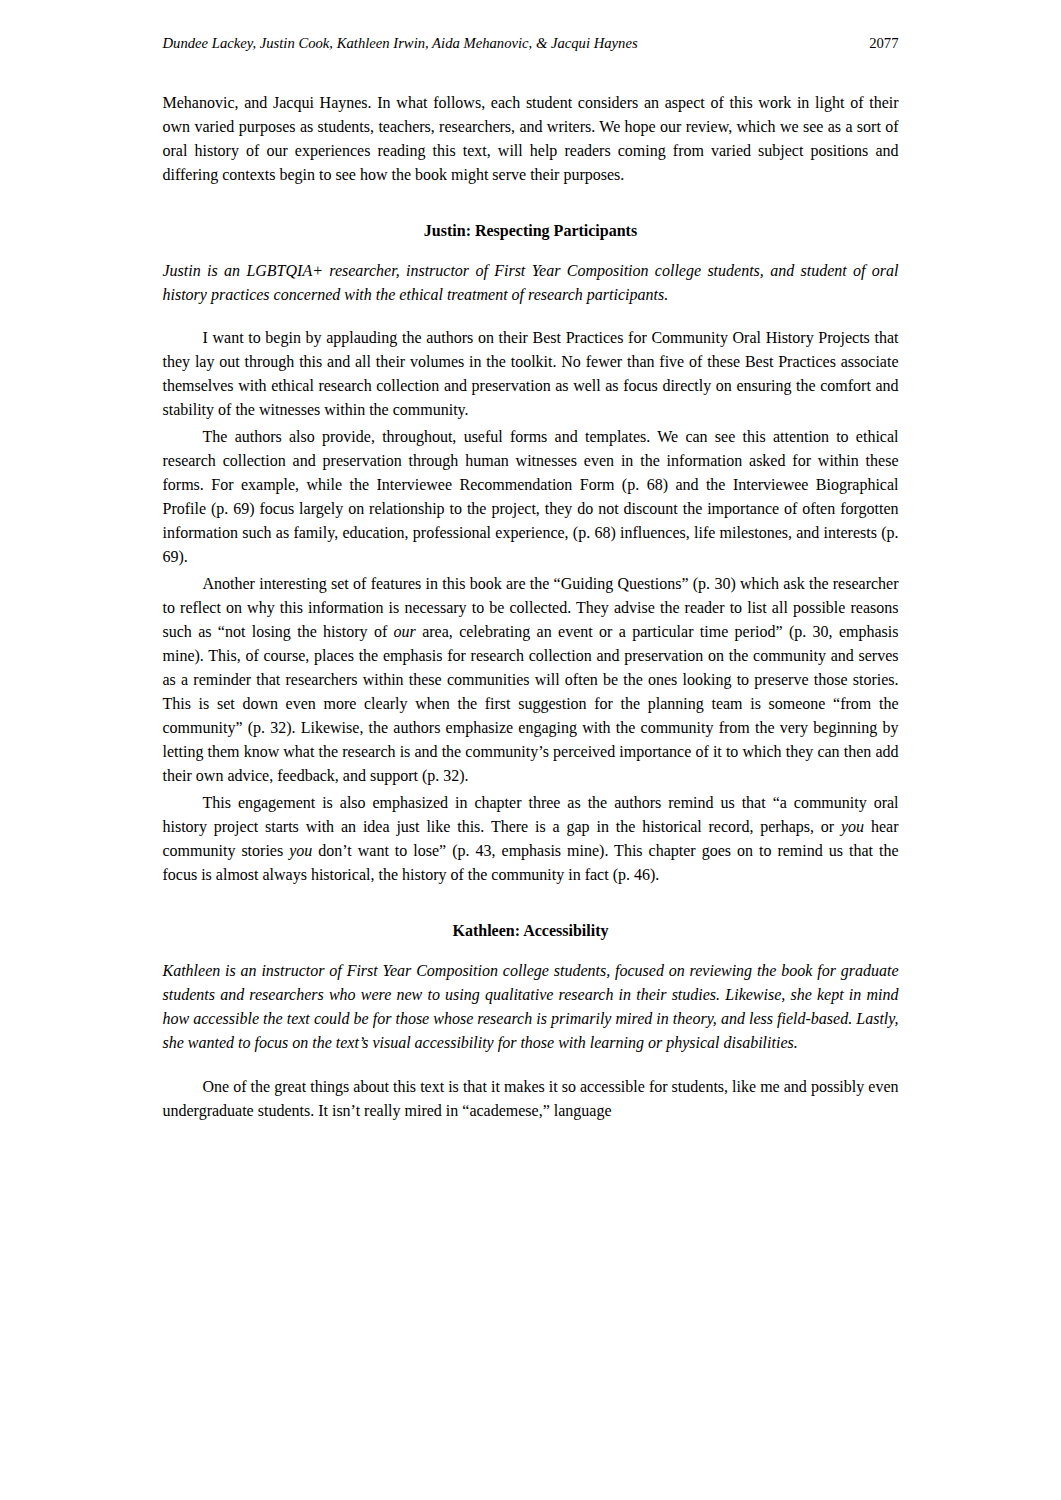Dundee Lackey, Justin Cook, Kathleen Irwin, Aida Mehanovic, & Jacqui Haynes 2077
Mehanovic, and Jacqui Haynes. In what follows, each student considers an aspect of this work in light of their own varied purposes as students, teachers, researchers, and writers. We hope our review, which we see as a sort of oral history of our experiences reading this text, will help readers coming from varied subject positions and differing contexts begin to see how the book might serve their purposes.
Justin: Respecting Participants
Justin is an LGBTQIA+ researcher, instructor of First Year Composition college students, and student of oral history practices concerned with the ethical treatment of research participants.
I want to begin by applauding the authors on their Best Practices for Community Oral History Projects that they lay out through this and all their volumes in the toolkit. No fewer than five of these Best Practices associate themselves with ethical research collection and preservation as well as focus directly on ensuring the comfort and stability of the witnesses within the community.
The authors also provide, throughout, useful forms and templates. We can see this attention to ethical research collection and preservation through human witnesses even in the information asked for within these forms. For example, while the Interviewee Recommendation Form (p. 68) and the Interviewee Biographical Profile (p. 69) focus largely on relationship to the project, they do not discount the importance of often forgotten information such as family, education, professional experience, (p. 68) influences, life milestones, and interests (p. 69).
Another interesting set of features in this book are the “Guiding Questions” (p. 30) which ask the researcher to reflect on why this information is necessary to be collected. They advise the reader to list all possible reasons such as “not losing the history of our area, celebrating an event or a particular time period” (p. 30, emphasis mine). This, of course, places the emphasis for research collection and preservation on the community and serves as a reminder that researchers within these communities will often be the ones looking to preserve those stories. This is set down even more clearly when the first suggestion for the planning team is someone “from the community” (p. 32). Likewise, the authors emphasize engaging with the community from the very beginning by letting them know what the research is and the community’s perceived importance of it to which they can then add their own advice, feedback, and support (p. 32).
This engagement is also emphasized in chapter three as the authors remind us that “a community oral history project starts with an idea just like this. There is a gap in the historical record, perhaps, or you hear community stories you don’t want to lose” (p. 43, emphasis mine). This chapter goes on to remind us that the focus is almost always historical, the history of the community in fact (p. 46).
Kathleen: Accessibility
Kathleen is an instructor of First Year Composition college students, focused on reviewing the book for graduate students and researchers who were new to using qualitative research in their studies. Likewise, she kept in mind how accessible the text could be for those whose research is primarily mired in theory, and less field-based. Lastly, she wanted to focus on the text’s visual accessibility for those with learning or physical disabilities.
One of the great things about this text is that it makes it so accessible for students, like me and possibly even undergraduate students. It isn’t really mired in “academese,” language